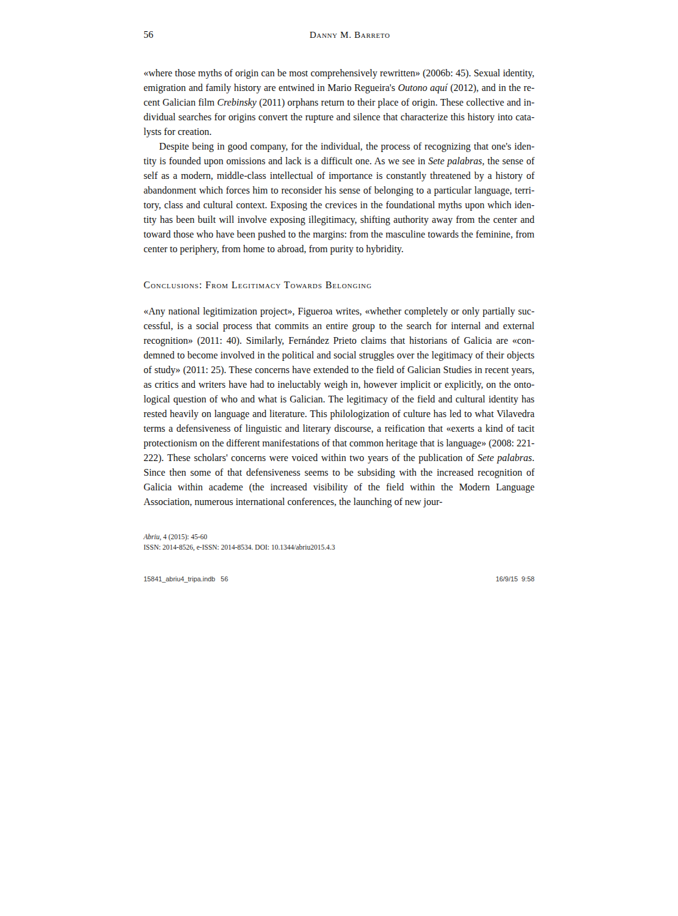56 Danny M. Barreto
«where those myths of origin can be most comprehensively rewritten» (2006b: 45). Sexual identity, emigration and family history are entwined in Mario Regueira's Outono aquí (2012), and in the recent Galician film Crebinsky (2011) orphans return to their place of origin. These collective and individual searches for origins convert the rupture and silence that characterize this history into catalysts for creation.
Despite being in good company, for the individual, the process of recognizing that one's identity is founded upon omissions and lack is a difficult one. As we see in Sete palabras, the sense of self as a modern, middle-class intellectual of importance is constantly threatened by a history of abandonment which forces him to reconsider his sense of belonging to a particular language, territory, class and cultural context. Exposing the crevices in the foundational myths upon which identity has been built will involve exposing illegitimacy, shifting authority away from the center and toward those who have been pushed to the margins: from the masculine towards the feminine, from center to periphery, from home to abroad, from purity to hybridity.
Conclusions: From Legitimacy Towards Belonging
«Any national legitimization project», Figueroa writes, «whether completely or only partially successful, is a social process that commits an entire group to the search for internal and external recognition» (2011: 40). Similarly, Fernández Prieto claims that historians of Galicia are «condemned to become involved in the political and social struggles over the legitimacy of their objects of study» (2011: 25). These concerns have extended to the field of Galician Studies in recent years, as critics and writers have had to ineluctably weigh in, however implicit or explicitly, on the ontological question of who and what is Galician. The legitimacy of the field and cultural identity has rested heavily on language and literature. This philologization of culture has led to what Vilavedra terms a defensiveness of linguistic and literary discourse, a reification that «exerts a kind of tacit protectionism on the different manifestations of that common heritage that is language» (2008: 221-222). These scholars' concerns were voiced within two years of the publication of Sete palabras. Since then some of that defensiveness seems to be subsiding with the increased recognition of Galicia within academe (the increased visibility of the field within the Modern Language Association, numerous international conferences, the launching of new jour-
Abriu, 4 (2015): 45-60
ISSN: 2014-8526, e-ISSN: 2014-8534. DOI: 10.1344/abriu2015.4.3
15841_abriu4_tripa.indb 56 16/9/15 9:58